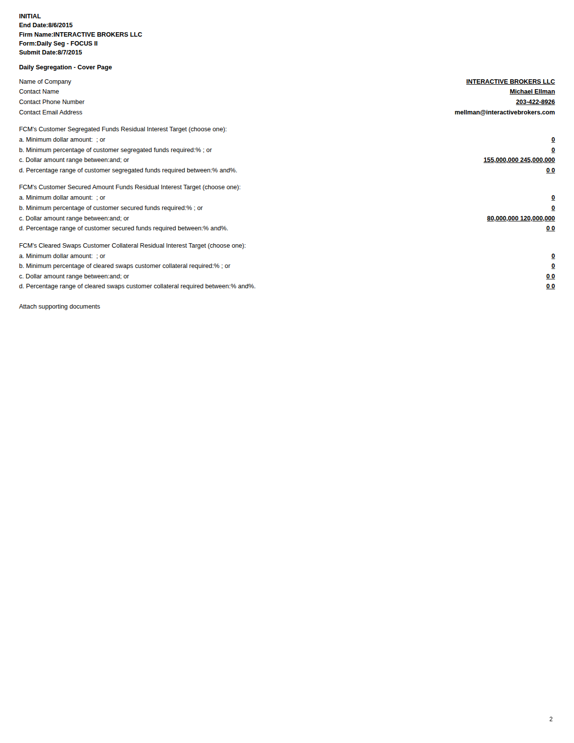INITIAL
End Date:8/6/2015
Firm Name:INTERACTIVE BROKERS LLC
Form:Daily Seg - FOCUS II
Submit Date:8/7/2015
Daily Segregation - Cover Page
| Name of Company | INTERACTIVE BROKERS LLC |
| Contact Name | Michael Ellman |
| Contact Phone Number | 203-422-8926 |
| Contact Email Address | mellman@interactivebrokers.com |
FCM's Customer Segregated Funds Residual Interest Target (choose one):
| a. Minimum dollar amount: ; or | 0 |
| b. Minimum percentage of customer segregated funds required:% ; or | 0 |
| c. Dollar amount range between:and; or | 155,000,000 245,000,000 |
| d. Percentage range of customer segregated funds required between:% and%. | 0 0 |
FCM's Customer Secured Amount Funds Residual Interest Target (choose one):
| a. Minimum dollar amount: ; or | 0 |
| b. Minimum percentage of customer secured funds required:% ; or | 0 |
| c. Dollar amount range between:and; or | 80,000,000 120,000,000 |
| d. Percentage range of customer secured funds required between:% and%. | 0 0 |
FCM's Cleared Swaps Customer Collateral Residual Interest Target (choose one):
| a. Minimum dollar amount: ; or | 0 |
| b. Minimum percentage of cleared swaps customer collateral required:% ; or | 0 |
| c. Dollar amount range between:and; or | 0 0 |
| d. Percentage range of cleared swaps customer collateral required between:% and%. | 0 0 |
Attach supporting documents
2